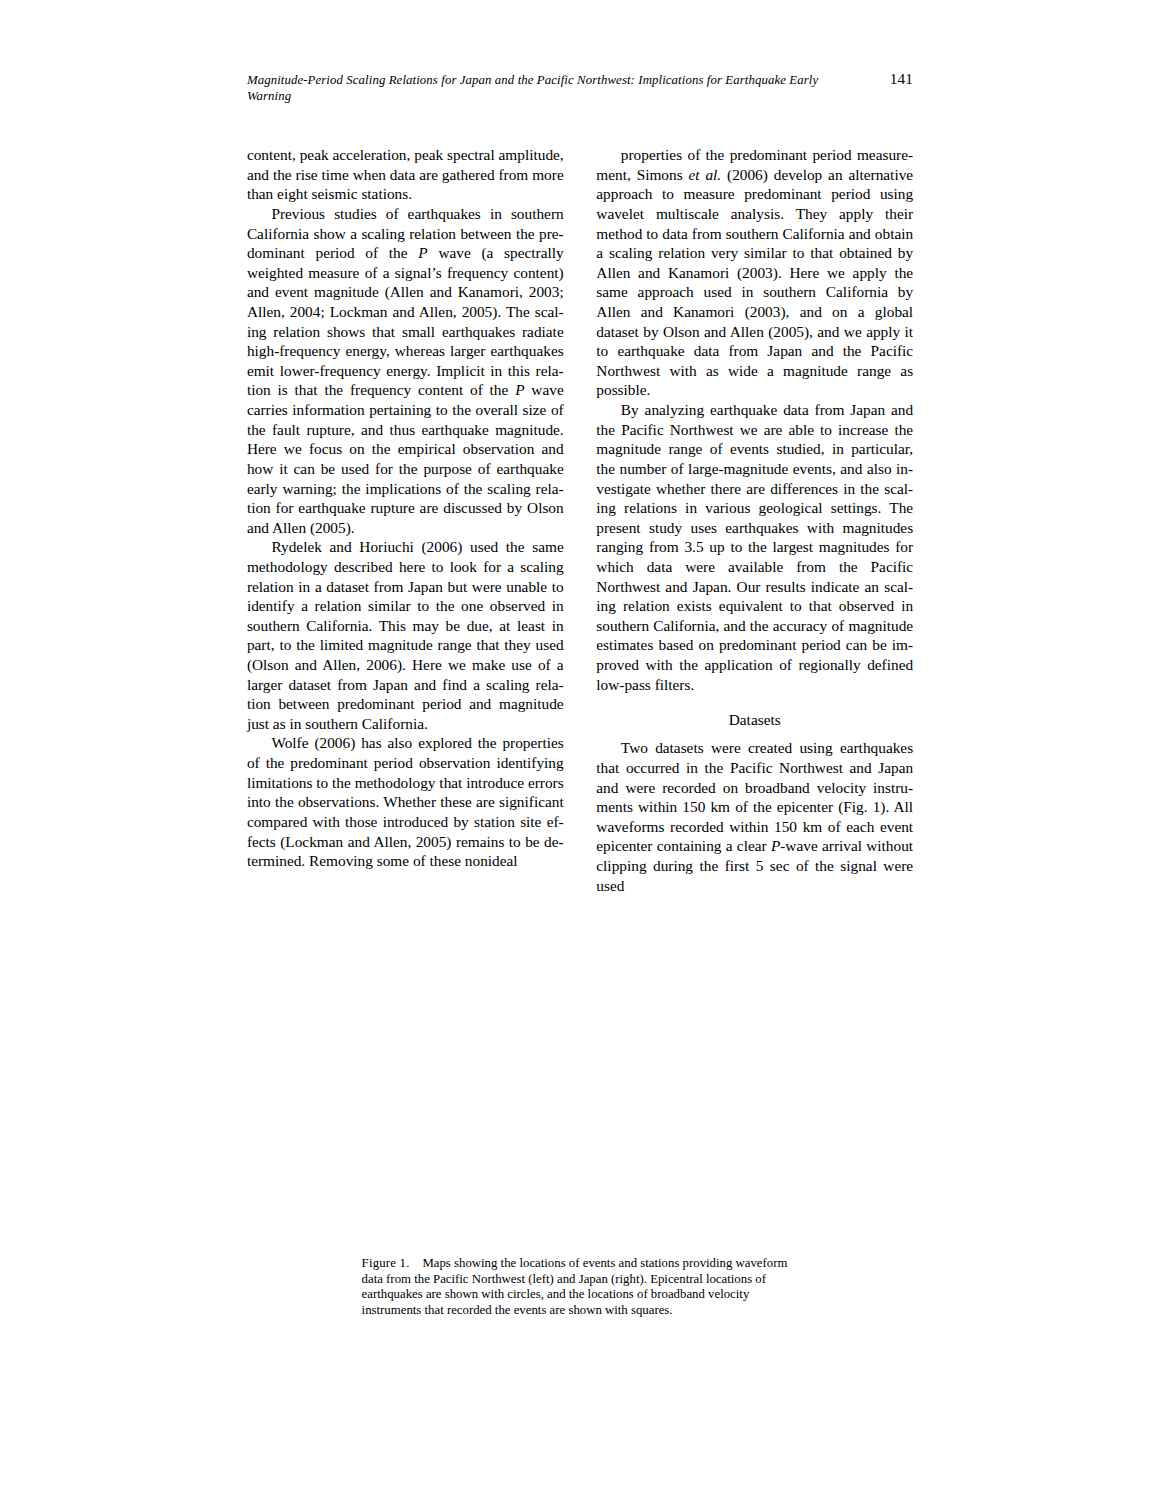Magnitude-Period Scaling Relations for Japan and the Pacific Northwest: Implications for Earthquake Early Warning
141
content, peak acceleration, peak spectral amplitude, and the rise time when data are gathered from more than eight seismic stations.
Previous studies of earthquakes in southern California show a scaling relation between the predominant period of the P wave (a spectrally weighted measure of a signal’s frequency content) and event magnitude (Allen and Kanamori, 2003; Allen, 2004; Lockman and Allen, 2005). The scaling relation shows that small earthquakes radiate high-frequency energy, whereas larger earthquakes emit lower-frequency energy. Implicit in this relation is that the frequency content of the P wave carries information pertaining to the overall size of the fault rupture, and thus earthquake magnitude. Here we focus on the empirical observation and how it can be used for the purpose of earthquake early warning; the implications of the scaling relation for earthquake rupture are discussed by Olson and Allen (2005).
Rydelek and Horiuchi (2006) used the same methodology described here to look for a scaling relation in a dataset from Japan but were unable to identify a relation similar to the one observed in southern California. This may be due, at least in part, to the limited magnitude range that they used (Olson and Allen, 2006). Here we make use of a larger dataset from Japan and find a scaling relation between predominant period and magnitude just as in southern California.
Wolfe (2006) has also explored the properties of the predominant period observation identifying limitations to the methodology that introduce errors into the observations. Whether these are significant compared with those introduced by station site effects (Lockman and Allen, 2005) remains to be determined. Removing some of these nonideal
properties of the predominant period measurement, Simons et al. (2006) develop an alternative approach to measure predominant period using wavelet multiscale analysis. They apply their method to data from southern California and obtain a scaling relation very similar to that obtained by Allen and Kanamori (2003). Here we apply the same approach used in southern California by Allen and Kanamori (2003), and on a global dataset by Olson and Allen (2005), and we apply it to earthquake data from Japan and the Pacific Northwest with as wide a magnitude range as possible.
By analyzing earthquake data from Japan and the Pacific Northwest we are able to increase the magnitude range of events studied, in particular, the number of large-magnitude events, and also investigate whether there are differences in the scaling relations in various geological settings. The present study uses earthquakes with magnitudes ranging from 3.5 up to the largest magnitudes for which data were available from the Pacific Northwest and Japan. Our results indicate an scaling relation exists equivalent to that observed in southern California, and the accuracy of magnitude estimates based on predominant period can be improved with the application of regionally defined low-pass filters.
Datasets
Two datasets were created using earthquakes that occurred in the Pacific Northwest and Japan and were recorded on broadband velocity instruments within 150 km of the epicenter (Fig. 1). All waveforms recorded within 150 km of each event epicenter containing a clear P-wave arrival without clipping during the first 5 sec of the signal were used
Figure 1. Maps showing the locations of events and stations providing waveform data from the Pacific Northwest (left) and Japan (right). Epicentral locations of earthquakes are shown with circles, and the locations of broadband velocity instruments that recorded the events are shown with squares.